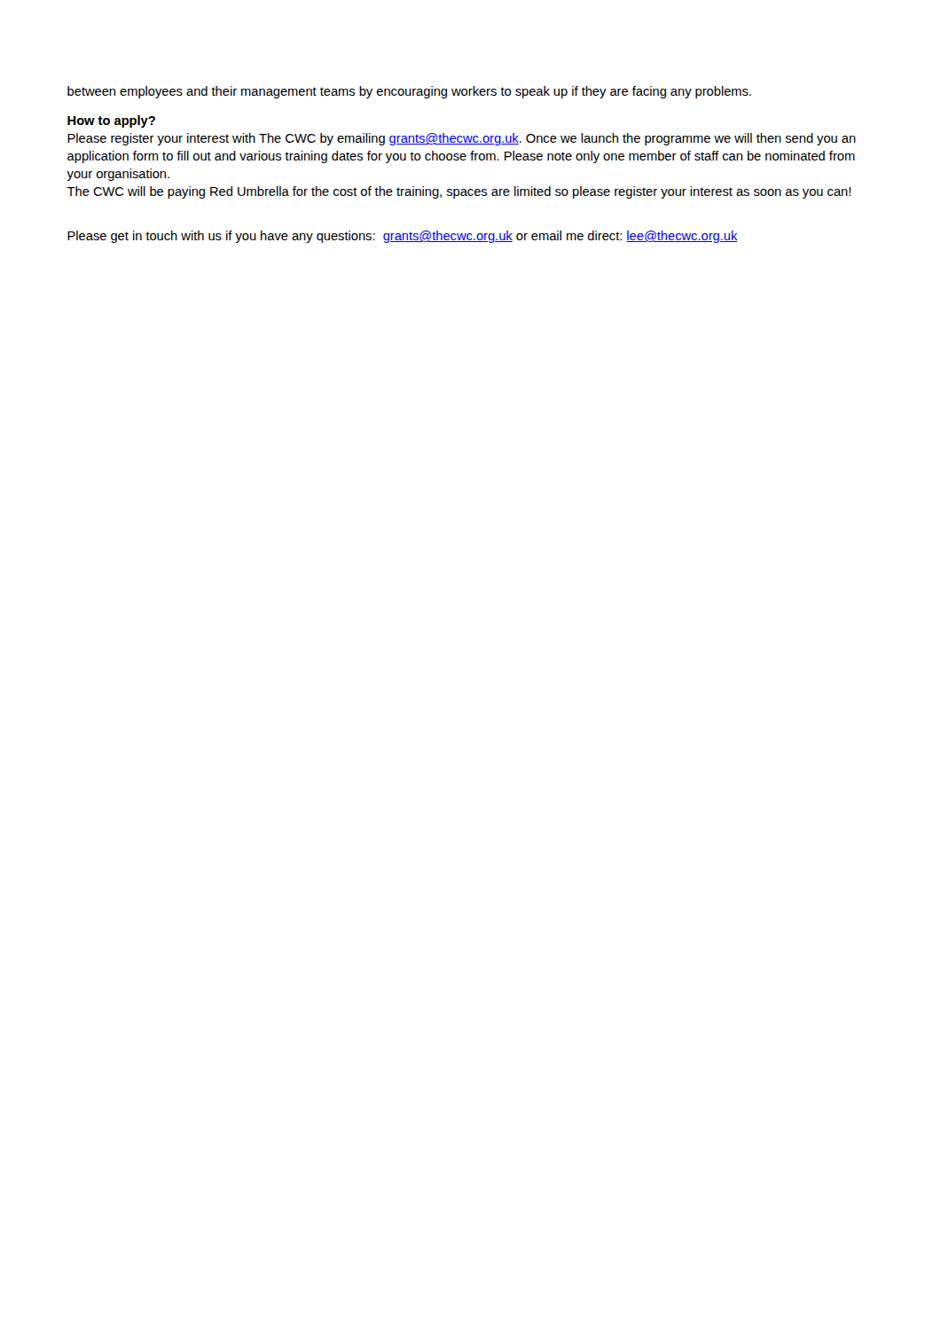between employees and their management teams by encouraging workers to speak up if they are facing any problems.
How to apply?
Please register your interest with The CWC by emailing grants@thecwc.org.uk. Once we launch the programme we will then send you an application form to fill out and various training dates for you to choose from. Please note only one member of staff can be nominated from your organisation.
The CWC will be paying Red Umbrella for the cost of the training, spaces are limited so please register your interest as soon as you can!
Please get in touch with us if you have any questions: grants@thecwc.org.uk or email me direct: lee@thecwc.org.uk